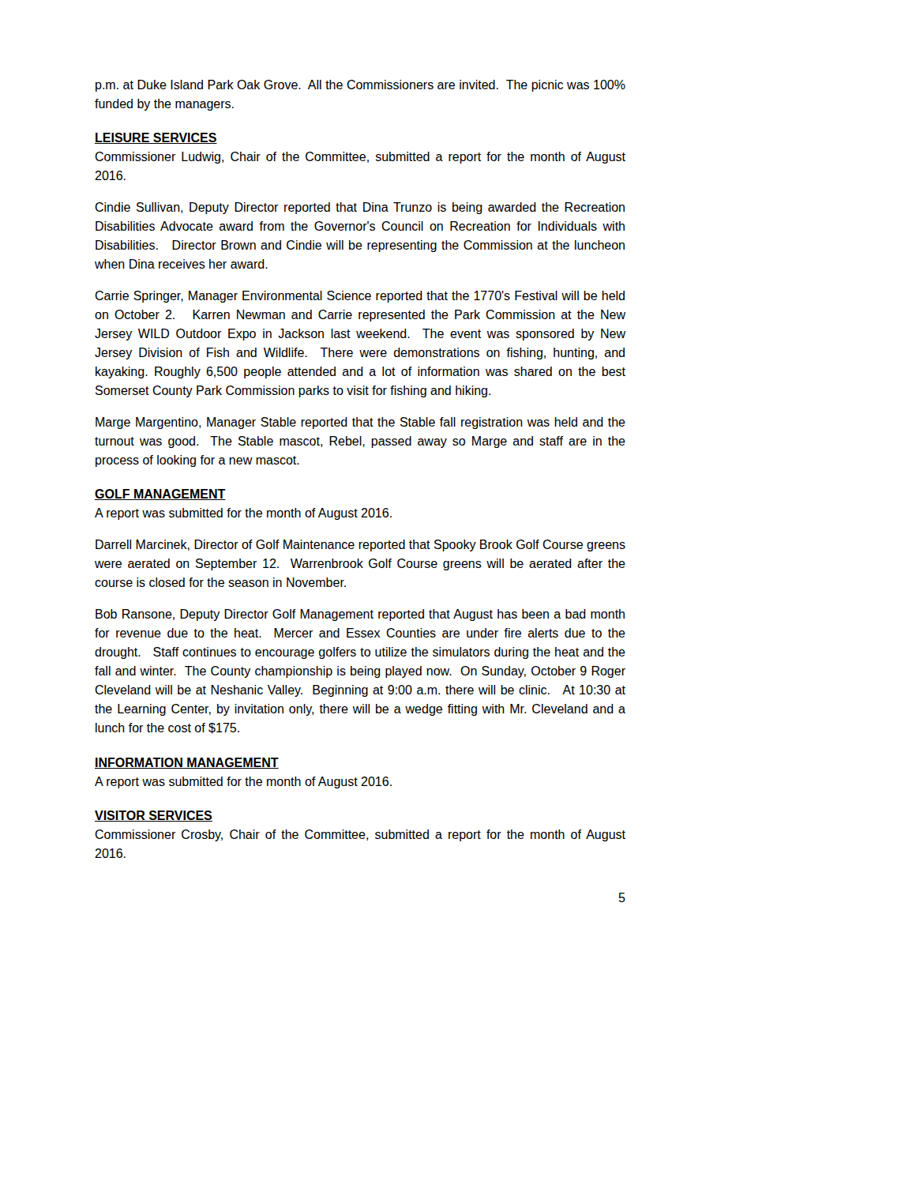p.m. at Duke Island Park Oak Grove. All the Commissioners are invited. The picnic was 100% funded by the managers.
LEISURE SERVICES
Commissioner Ludwig, Chair of the Committee, submitted a report for the month of August 2016.
Cindie Sullivan, Deputy Director reported that Dina Trunzo is being awarded the Recreation Disabilities Advocate award from the Governor's Council on Recreation for Individuals with Disabilities. Director Brown and Cindie will be representing the Commission at the luncheon when Dina receives her award.
Carrie Springer, Manager Environmental Science reported that the 1770's Festival will be held on October 2. Karren Newman and Carrie represented the Park Commission at the New Jersey WILD Outdoor Expo in Jackson last weekend. The event was sponsored by New Jersey Division of Fish and Wildlife. There were demonstrations on fishing, hunting, and kayaking. Roughly 6,500 people attended and a lot of information was shared on the best Somerset County Park Commission parks to visit for fishing and hiking.
Marge Margentino, Manager Stable reported that the Stable fall registration was held and the turnout was good. The Stable mascot, Rebel, passed away so Marge and staff are in the process of looking for a new mascot.
GOLF MANAGEMENT
A report was submitted for the month of August 2016.
Darrell Marcinek, Director of Golf Maintenance reported that Spooky Brook Golf Course greens were aerated on September 12. Warrenbrook Golf Course greens will be aerated after the course is closed for the season in November.
Bob Ransone, Deputy Director Golf Management reported that August has been a bad month for revenue due to the heat. Mercer and Essex Counties are under fire alerts due to the drought. Staff continues to encourage golfers to utilize the simulators during the heat and the fall and winter. The County championship is being played now. On Sunday, October 9 Roger Cleveland will be at Neshanic Valley. Beginning at 9:00 a.m. there will be clinic. At 10:30 at the Learning Center, by invitation only, there will be a wedge fitting with Mr. Cleveland and a lunch for the cost of $175.
INFORMATION MANAGEMENT
A report was submitted for the month of August 2016.
VISITOR SERVICES
Commissioner Crosby, Chair of the Committee, submitted a report for the month of August 2016.
5